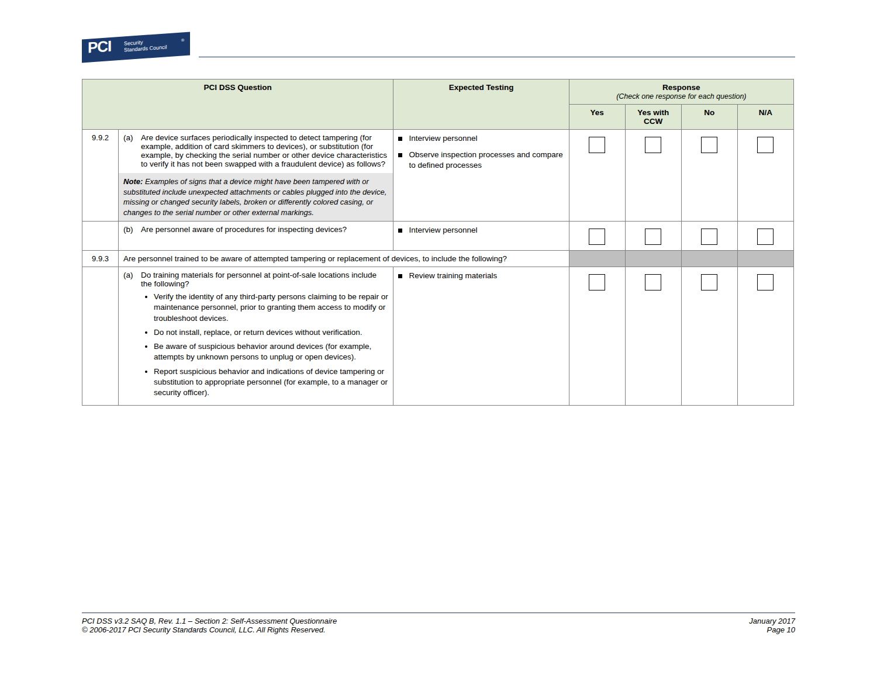PCI
Security
Standards Council
®
| PCI DSS Question | Expected Testing | Response (Check one response for each question) |
| --- | --- | --- |
| Yes | Yes with CCW | No | N/A |
| 9.9.2 | (a) Are device surfaces periodically inspected to detect tampering (for example, addition of card skimmers to devices), or substitution (for example, by checking the serial number or other device characteristics to verify it has not been swapped with a fraudulent device) as follows? Note: Examples of signs that a device might have been tampered with or substituted include unexpected attachments or cables plugged into the device, missing or changed security labels, broken or differently colored casing, or changes to the serial number or other external markings. | Interview personnel Observe inspection processes and compare to defined processes | | | | |
| | (b) Are personnel aware of procedures for inspecting devices? | Interview personnel | | | | |
| 9.9.3 | Are personnel trained to be aware of attempted tampering or replacement of devices, to include the following? | | | | |
| | (a) Do training materials for personnel at point-of-sale locations include the following? Verify the identity of any third-party persons claiming to be repair or maintenance personnel, prior to granting them access to modify or troubleshoot devices. Do not install, replace, or return devices without verification. Be aware of suspicious behavior around devices (for example, attempts by unknown persons to unplug or open devices). Report suspicious behavior and indications of device tampering or substitution to appropriate personnel (for example, to a manager or security officer). | Review training materials | | | | |
PCI DSS v3.2 SAQ B, Rev. 1.1 – Section 2: Self-Assessment Questionnaire
January 2017
© 2006-2017 PCI Security Standards Council, LLC. All Rights Reserved.
Page 10